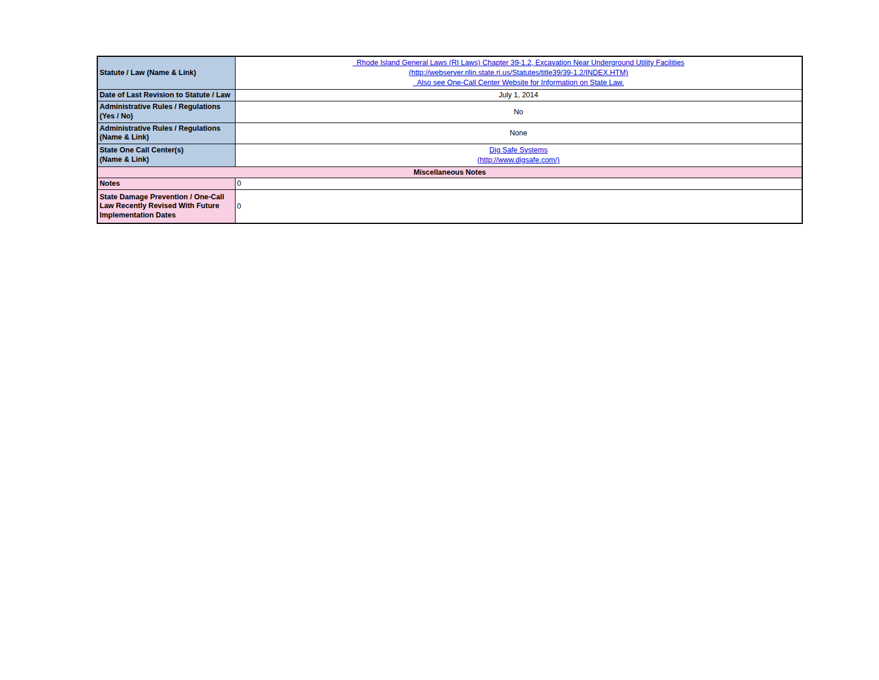| Statute / Law (Name & Link) | Rhode Island General Laws (RI Laws) Chapter 39-1.2, Excavation Near Underground Utility Facilities (http://webserver.rilin.state.ri.us/Statutes/title39/39-1.2/INDEX.HTM) Also see One-Call Center Website for Information on State Law. |
| Date of Last Revision to Statute / Law | July 1, 2014 |
| Administrative Rules / Regulations (Yes / No) | No |
| Administrative Rules / Regulations (Name & Link) | None |
| State One Call Center(s) (Name & Link) | Dig Safe Systems (http://www.digsafe.com/) |
| Miscellaneous Notes |
| Notes | 0 |
| State Damage Prevention / One-Call Law Recently Revised With Future Implementation Dates | 0 |